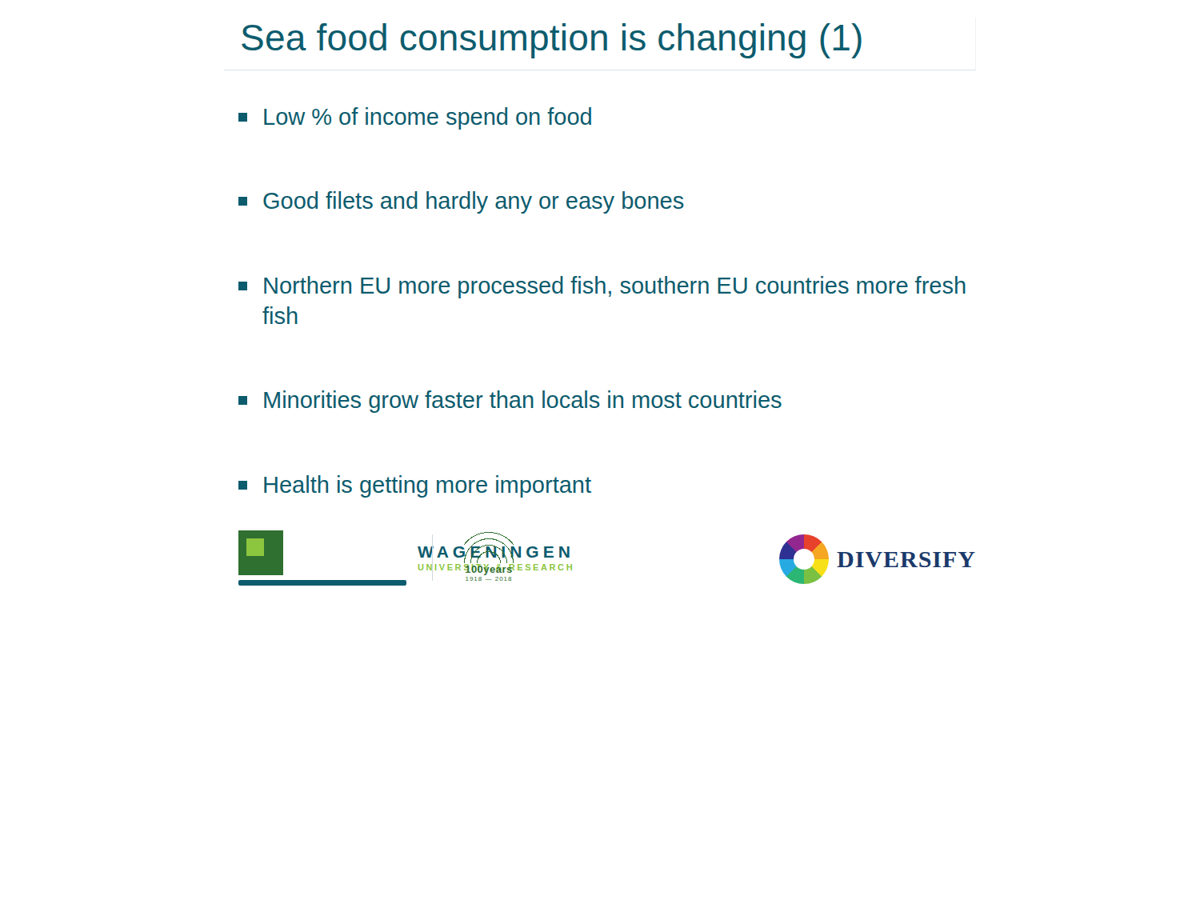Sea food consumption is changing (1)
Low % of income spend on food
Good filets and hardly any or easy bones
Northern EU more processed fish, southern EU countries more fresh fish
Minorities grow faster than locals in most countries
Health is getting more important
WAGENINGEN
UNIVERSITY & RESEARCH
100years
1918 — 2018
DIVERSIFY